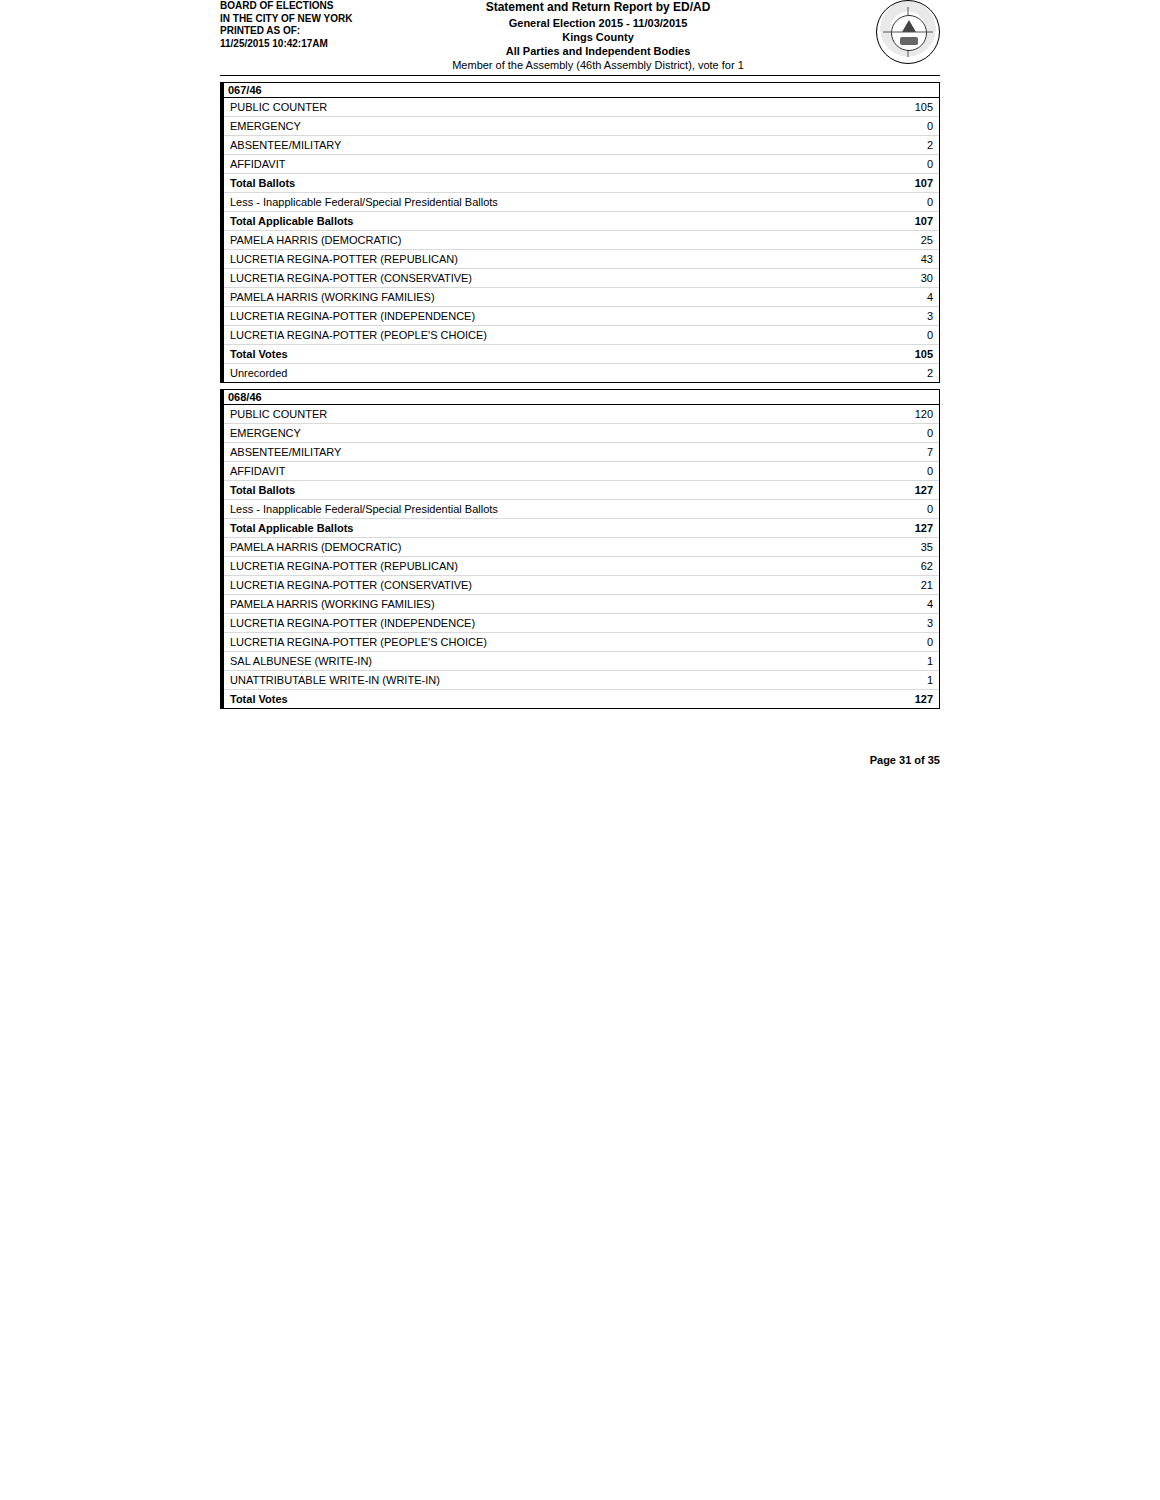BOARD OF ELECTIONS
IN THE CITY OF NEW YORK
PRINTED AS OF:
11/25/2015 10:42:17AM
Statement and Return Report by ED/AD
General Election 2015 - 11/03/2015
Kings County
All Parties and Independent Bodies
Member of the Assembly (46th Assembly District), vote for 1
067/46
| PUBLIC COUNTER | 105 |
| EMERGENCY | 0 |
| ABSENTEE/MILITARY | 2 |
| AFFIDAVIT | 0 |
| Total Ballots | 107 |
| Less - Inapplicable Federal/Special Presidential Ballots | 0 |
| Total Applicable Ballots | 107 |
| PAMELA HARRIS (DEMOCRATIC) | 25 |
| LUCRETIA REGINA-POTTER (REPUBLICAN) | 43 |
| LUCRETIA REGINA-POTTER (CONSERVATIVE) | 30 |
| PAMELA HARRIS (WORKING FAMILIES) | 4 |
| LUCRETIA REGINA-POTTER (INDEPENDENCE) | 3 |
| LUCRETIA REGINA-POTTER (PEOPLE'S CHOICE) | 0 |
| Total Votes | 105 |
| Unrecorded | 2 |
068/46
| PUBLIC COUNTER | 120 |
| EMERGENCY | 0 |
| ABSENTEE/MILITARY | 7 |
| AFFIDAVIT | 0 |
| Total Ballots | 127 |
| Less - Inapplicable Federal/Special Presidential Ballots | 0 |
| Total Applicable Ballots | 127 |
| PAMELA HARRIS (DEMOCRATIC) | 35 |
| LUCRETIA REGINA-POTTER (REPUBLICAN) | 62 |
| LUCRETIA REGINA-POTTER (CONSERVATIVE) | 21 |
| PAMELA HARRIS (WORKING FAMILIES) | 4 |
| LUCRETIA REGINA-POTTER (INDEPENDENCE) | 3 |
| LUCRETIA REGINA-POTTER (PEOPLE'S CHOICE) | 0 |
| SAL ALBUNESE (WRITE-IN) | 1 |
| UNATTRIBUTABLE WRITE-IN (WRITE-IN) | 1 |
| Total Votes | 127 |
Page 31 of 35